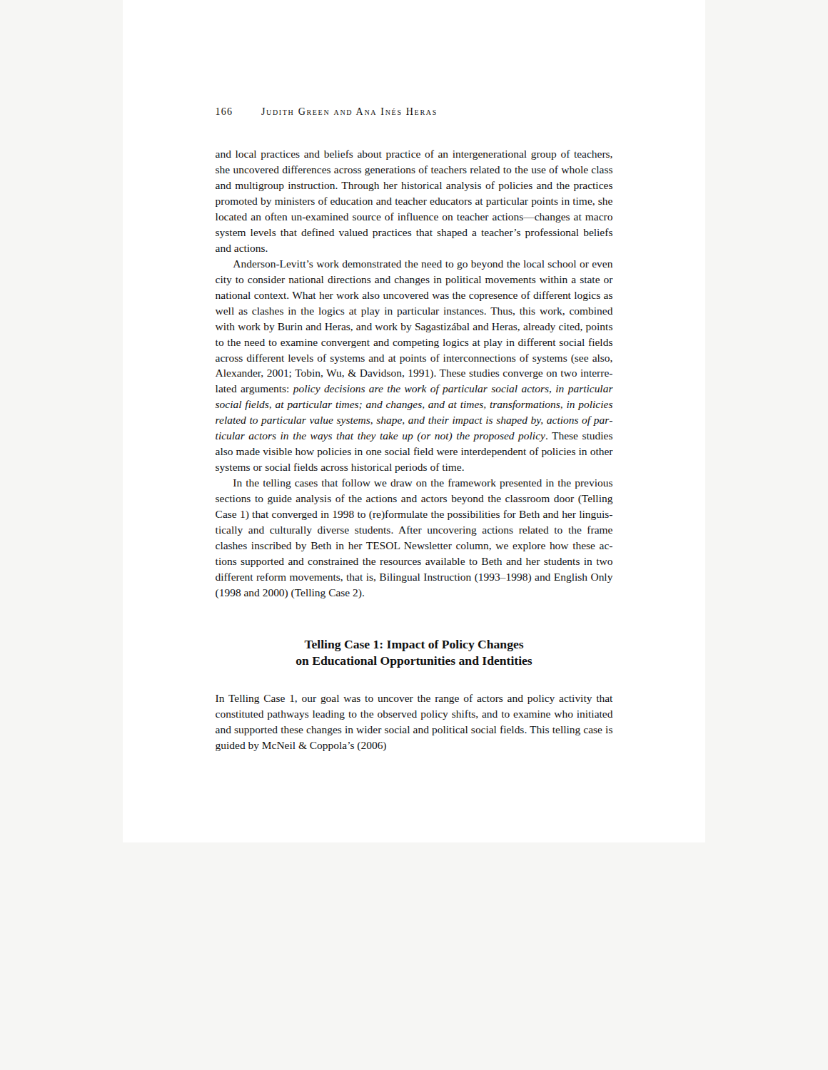166 Judith Green and Ana Inés Heras
and local practices and beliefs about practice of an intergenerational group of teachers, she uncovered differences across generations of teachers related to the use of whole class and multigroup instruction. Through her historical analysis of policies and the practices promoted by ministers of education and teacher educators at particular points in time, she located an often un-examined source of influence on teacher actions—changes at macro system levels that defined valued practices that shaped a teacher’s professional beliefs and actions.
Anderson-Levitt’s work demonstrated the need to go beyond the local school or even city to consider national directions and changes in political movements within a state or national context. What her work also uncovered was the copresence of different logics as well as clashes in the logics at play in particular instances. Thus, this work, combined with work by Burin and Heras, and work by Sagastizábal and Heras, already cited, points to the need to examine convergent and competing logics at play in different social fields across different levels of systems and at points of interconnections of systems (see also, Alexander, 2001; Tobin, Wu, & Davidson, 1991). These studies converge on two interrelated arguments: policy decisions are the work of particular social actors, in particular social fields, at particular times; and changes, and at times, transformations, in policies related to particular value systems, shape, and their impact is shaped by, actions of particular actors in the ways that they take up (or not) the proposed policy. These studies also made visible how policies in one social field were interdependent of policies in other systems or social fields across historical periods of time.
In the telling cases that follow we draw on the framework presented in the previous sections to guide analysis of the actions and actors beyond the classroom door (Telling Case 1) that converged in 1998 to (re)formulate the possibilities for Beth and her linguistically and culturally diverse students. After uncovering actions related to the frame clashes inscribed by Beth in her TESOL Newsletter column, we explore how these actions supported and constrained the resources available to Beth and her students in two different reform movements, that is, Bilingual Instruction (1993–1998) and English Only (1998 and 2000) (Telling Case 2).
Telling Case 1: Impact of Policy Changes
on Educational Opportunities and Identities
In Telling Case 1, our goal was to uncover the range of actors and policy activity that constituted pathways leading to the observed policy shifts, and to examine who initiated and supported these changes in wider social and political social fields. This telling case is guided by McNeil & Coppola’s (2006)